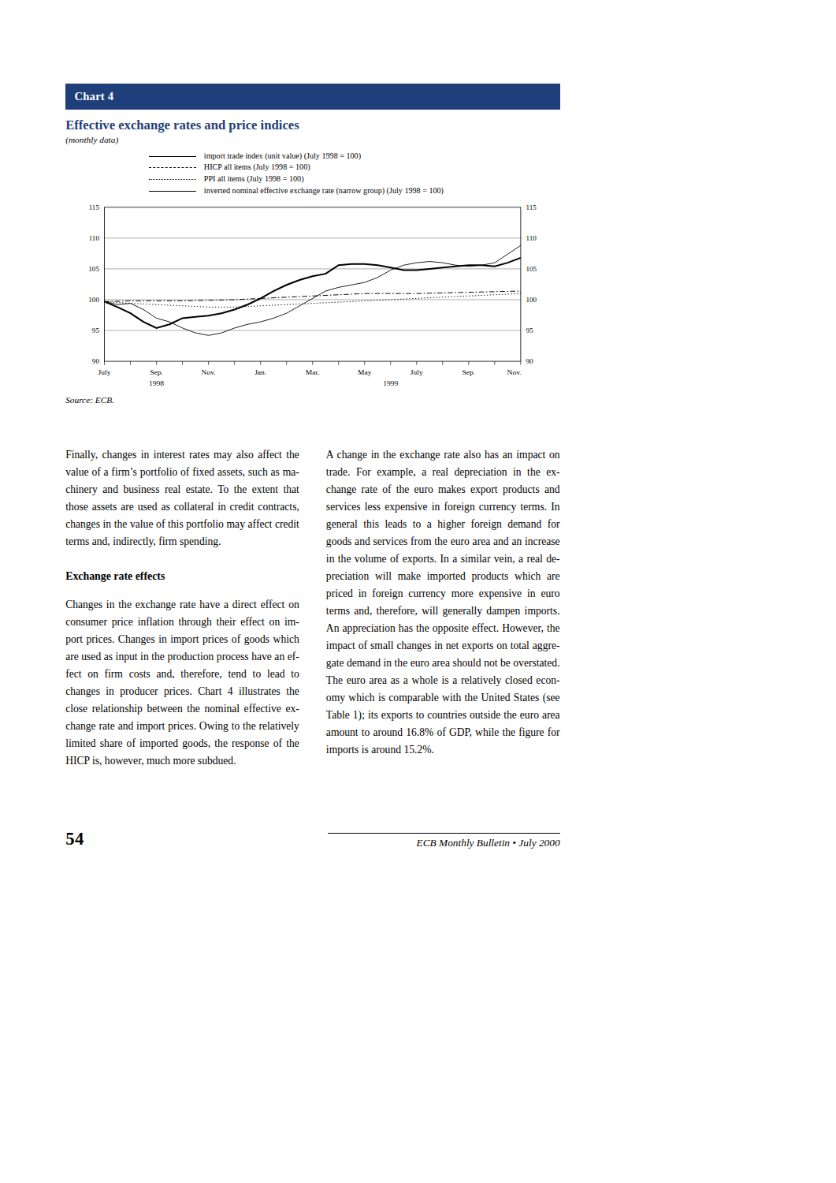Chart 4
Effective exchange rates and price indices
(monthly data)
import trade index (unit value) (July 1998 = 100)
HICP all items (July 1998 = 100)
PPI all items (July 1998 = 100)
inverted nominal effective exchange rate (narrow group) (July 1998 = 100)
115 110 105 100 95 90 115 110 105 100 95 90 July Sep. Nov. Jan. Mar. May July Sep. Nov. 1998 1999
Source: ECB.
Finally, changes in interest rates may also affect the value of a firm’s portfolio of fixed assets, such as machinery and business real estate. To the extent that those assets are used as collateral in credit contracts, changes in the value of this portfolio may affect credit terms and, indirectly, firm spending.
Exchange rate effects
Changes in the exchange rate have a direct effect on consumer price inflation through their effect on import prices. Changes in import prices of goods which are used as input in the production process have an effect on firm costs and, therefore, tend to lead to changes in producer prices. Chart 4 illustrates the close relationship between the nominal effective exchange rate and import prices. Owing to the relatively limited share of imported goods, the response of the HICP is, however, much more subdued.
A change in the exchange rate also has an impact on trade. For example, a real depreciation in the exchange rate of the euro makes export products and services less expensive in foreign currency terms. In general this leads to a higher foreign demand for goods and services from the euro area and an increase in the volume of exports. In a similar vein, a real depreciation will make imported products which are priced in foreign currency more expensive in euro terms and, therefore, will generally dampen imports. An appreciation has the opposite effect. However, the impact of small changes in net exports on total aggregate demand in the euro area should not be overstated. The euro area as a whole is a relatively closed economy which is comparable with the United States (see Table 1); its exports to countries outside the euro area amount to around 16.8% of GDP, while the figure for imports is around 15.2%.
54
ECB Monthly Bulletin • July 2000